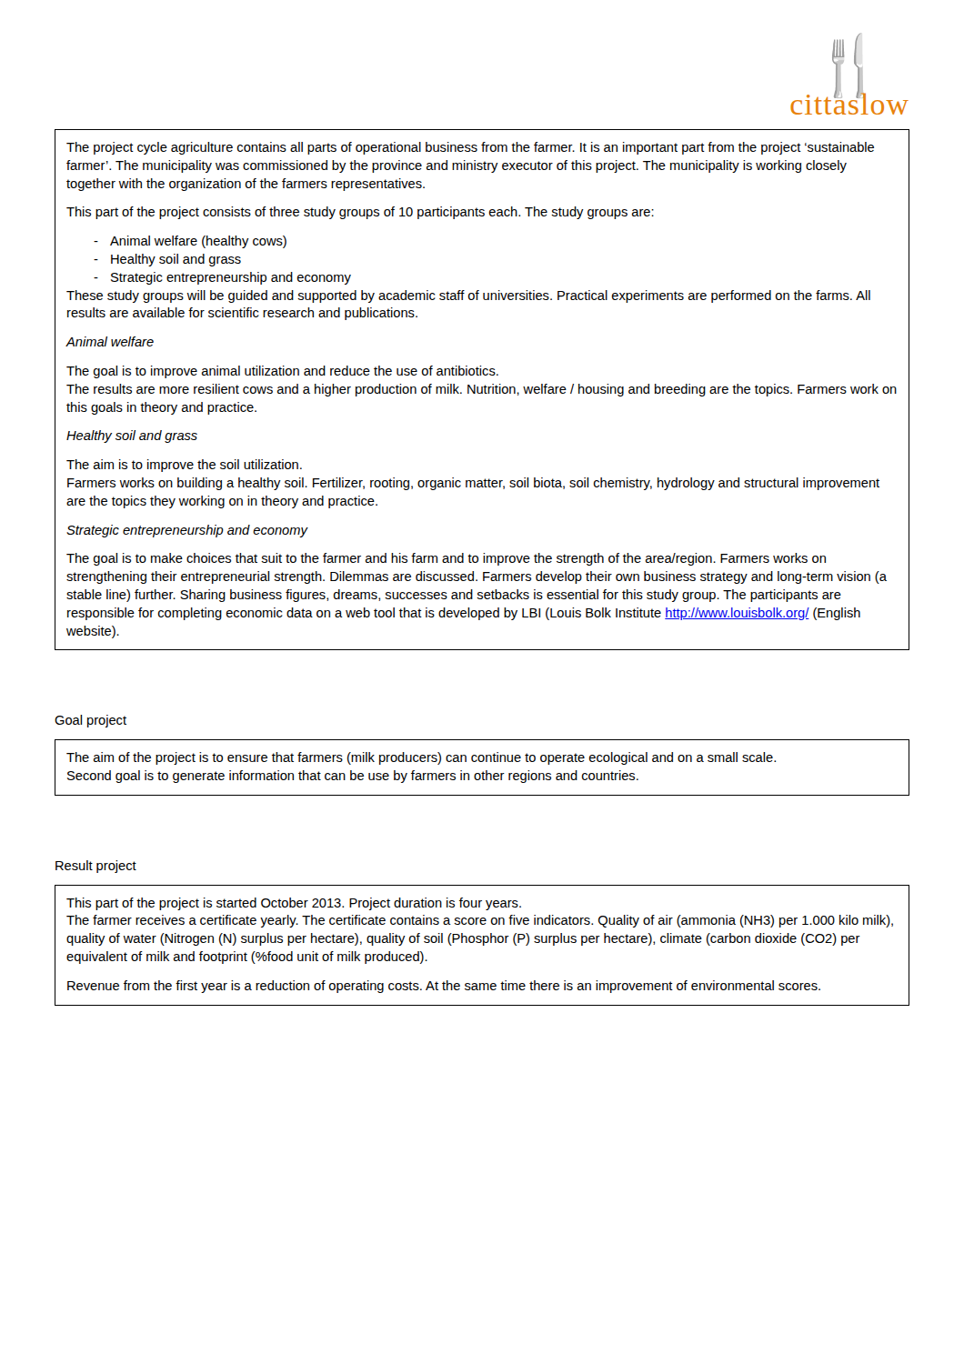🍴 cittaslow
The project cycle agriculture contains all parts of operational business from the farmer. It is an important part from the project ‘sustainable farmer’. The municipality was commissioned by the province and ministry executor of this project. The municipality is working closely together with the organization of the farmers representatives.
This part of the project consists of three study groups of 10 participants each. The study groups are:
Animal welfare (healthy cows)
Healthy soil and grass
Strategic entrepreneurship and economy
These study groups will be guided and supported by academic staff of universities. Practical experiments are performed on the farms. All results are available for scientific research and publications.
Animal welfare
The goal is to improve animal utilization and reduce the use of antibiotics.
The results are more resilient cows and a higher production of milk. Nutrition, welfare / housing and breeding are the topics. Farmers work on this goals in theory and practice.
Healthy soil and grass
The aim is to improve the soil utilization.
Farmers works on building a healthy soil. Fertilizer, rooting, organic matter, soil biota, soil chemistry, hydrology and structural improvement are the topics they working on in theory and practice.
Strategic entrepreneurship and economy
The goal is to make choices that suit to the farmer and his farm and to improve the strength of the area/region. Farmers works on strengthening their entrepreneurial strength. Dilemmas are discussed. Farmers develop their own business strategy and long-term vision (a stable line) further. Sharing business figures, dreams, successes and setbacks is essential for this study group. The participants are responsible for completing economic data on a web tool that is developed by LBI (Louis Bolk Institute http://www.louisbolk.org/ (English website).
Goal project
The aim of the project is to ensure that farmers (milk producers) can continue to operate ecological and on a small scale.
Second goal is to generate information that can be use by farmers in other regions and countries.
Result project
This part of the project is started October 2013. Project duration is four years.
The farmer receives a certificate yearly. The certificate contains a score on five indicators. Quality of air (ammonia (NH3) per 1.000 kilo milk), quality of water (Nitrogen (N) surplus per hectare), quality of soil (Phosphor (P) surplus per hectare), climate (carbon dioxide (CO2) per equivalent of milk and footprint (%food unit of milk produced).
Revenue from the first year is a reduction of operating costs. At the same time there is an improvement of environmental scores.